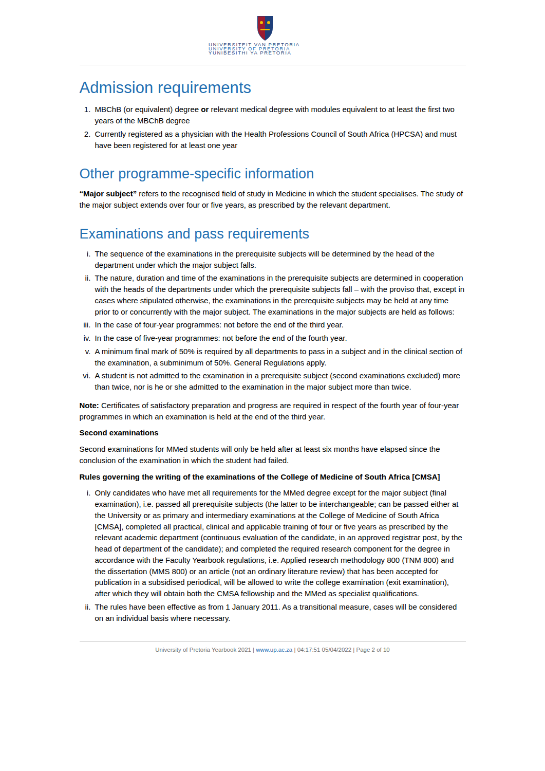UNIVERSITEIT VAN PRETORIA UNIVERSITY OF PRETORIA YUNIBESITHI YA PRETORIA
Admission requirements
MBChB (or equivalent) degree or relevant medical degree with modules equivalent to at least the first two years of the MBChB degree
Currently registered as a physician with the Health Professions Council of South Africa (HPCSA) and must have been registered for at least one year
Other programme-specific information
“Major subject” refers to the recognised field of study in Medicine in which the student specialises. The study of the major subject extends over four or five years, as prescribed by the relevant department.
Examinations and pass requirements
The sequence of the examinations in the prerequisite subjects will be determined by the head of the department under which the major subject falls.
The nature, duration and time of the examinations in the prerequisite subjects are determined in cooperation with the heads of the departments under which the prerequisite subjects fall – with the proviso that, except in cases where stipulated otherwise, the examinations in the prerequisite subjects may be held at any time prior to or concurrently with the major subject. The examinations in the major subjects are held as follows:
In the case of four-year programmes: not before the end of the third year.
In the case of five-year programmes: not before the end of the fourth year.
A minimum final mark of 50% is required by all departments to pass in a subject and in the clinical section of the examination, a subminimum of 50%. General Regulations apply.
A student is not admitted to the examination in a prerequisite subject (second examinations excluded) more than twice, nor is he or she admitted to the examination in the major subject more than twice.
Note: Certificates of satisfactory preparation and progress are required in respect of the fourth year of four-year programmes in which an examination is held at the end of the third year.
Second examinations
Second examinations for MMed students will only be held after at least six months have elapsed since the conclusion of the examination in which the student had failed.
Rules governing the writing of the examinations of the College of Medicine of South Africa [CMSA]
Only candidates who have met all requirements for the MMed degree except for the major subject (final examination), i.e. passed all prerequisite subjects (the latter to be interchangeable; can be passed either at the University or as primary and intermediary examinations at the College of Medicine of South Africa [CMSA], completed all practical, clinical and applicable training of four or five years as prescribed by the relevant academic department (continuous evaluation of the candidate, in an approved registrar post, by the head of department of the candidate); and completed the required research component for the degree in accordance with the Faculty Yearbook regulations, i.e. Applied research methodology 800 (TNM 800) and the dissertation (MMS 800) or an article (not an ordinary literature review) that has been accepted for publication in a subsidised periodical, will be allowed to write the college examination (exit examination), after which they will obtain both the CMSA fellowship and the MMed as specialist qualifications.
The rules have been effective as from 1 January 2011. As a transitional measure, cases will be considered on an individual basis where necessary.
University of Pretoria Yearbook 2021 | www.up.ac.za | 04:17:51 05/04/2022 | Page 2 of 10